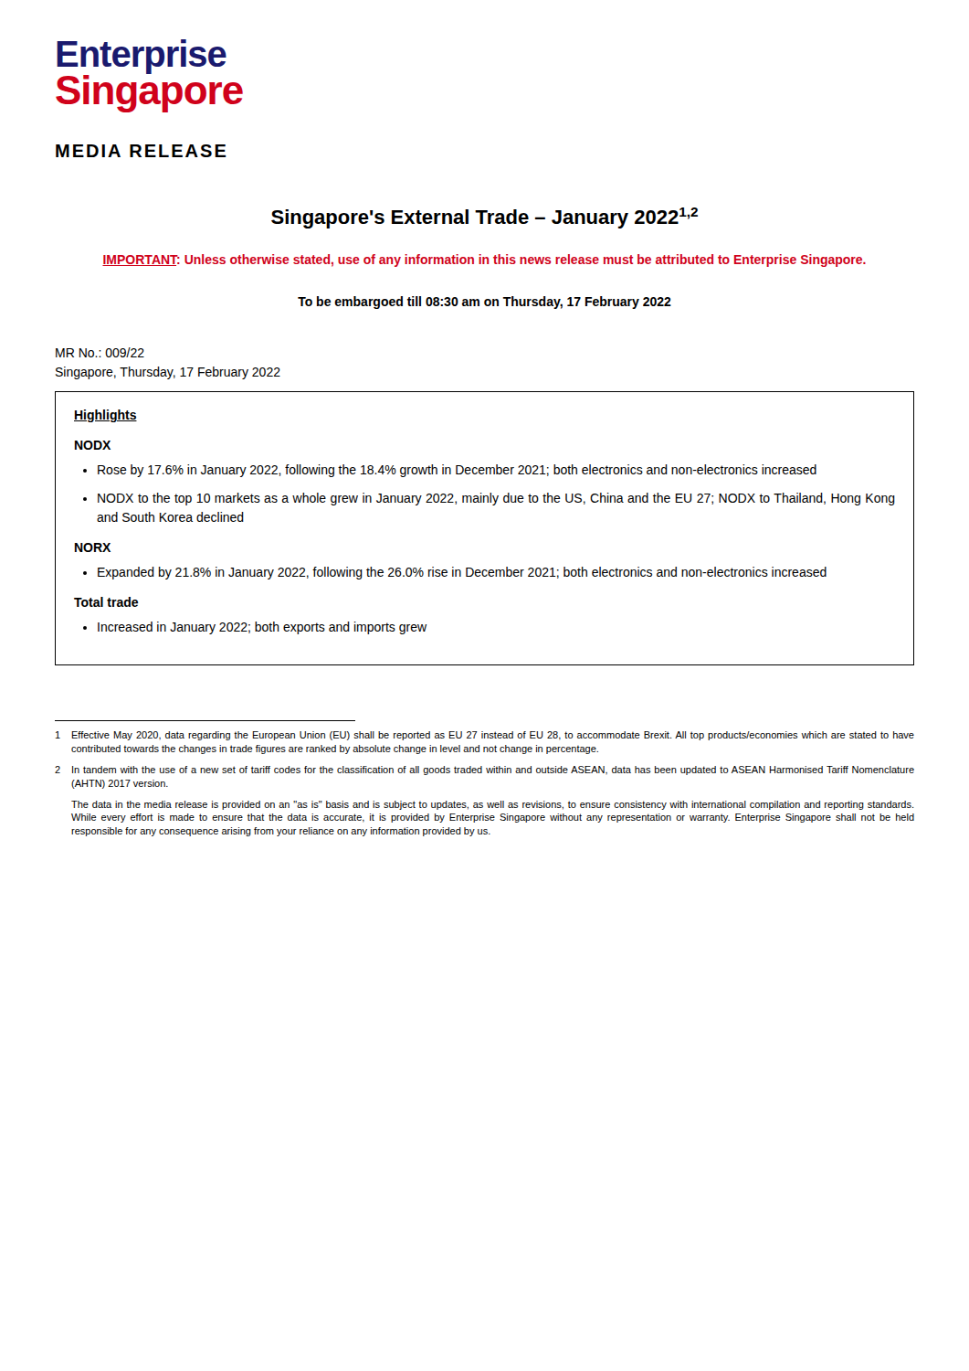Enterprise
Singapore
MEDIA RELEASE
Singapore's External Trade – January 20221,2
IMPORTANT: Unless otherwise stated, use of any information in this news release must be attributed to Enterprise Singapore.
To be embargoed till 08:30 am on Thursday, 17 February 2022
MR No.: 009/22
Singapore, Thursday, 17 February 2022
Highlights
NODX
Rose by 17.6% in January 2022, following the 18.4% growth in December 2021; both electronics and non-electronics increased
NODX to the top 10 markets as a whole grew in January 2022, mainly due to the US, China and the EU 27; NODX to Thailand, Hong Kong and South Korea declined
NORX
Expanded by 21.8% in January 2022, following the 26.0% rise in December 2021; both electronics and non-electronics increased
Total trade
Increased in January 2022; both exports and imports grew
1
Effective May 2020, data regarding the European Union (EU) shall be reported as EU 27 instead of EU 28, to accommodate Brexit. All top products/economies which are stated to have contributed towards the changes in trade figures are ranked by absolute change in level and not change in percentage.
2
In tandem with the use of a new set of tariff codes for the classification of all goods traded within and outside ASEAN, data has been updated to ASEAN Harmonised Tariff Nomenclature (AHTN) 2017 version.
The data in the media release is provided on an "as is" basis and is subject to updates, as well as revisions, to ensure consistency with international compilation and reporting standards. While every effort is made to ensure that the data is accurate, it is provided by Enterprise Singapore without any representation or warranty. Enterprise Singapore shall not be held responsible for any consequence arising from your reliance on any information provided by us.